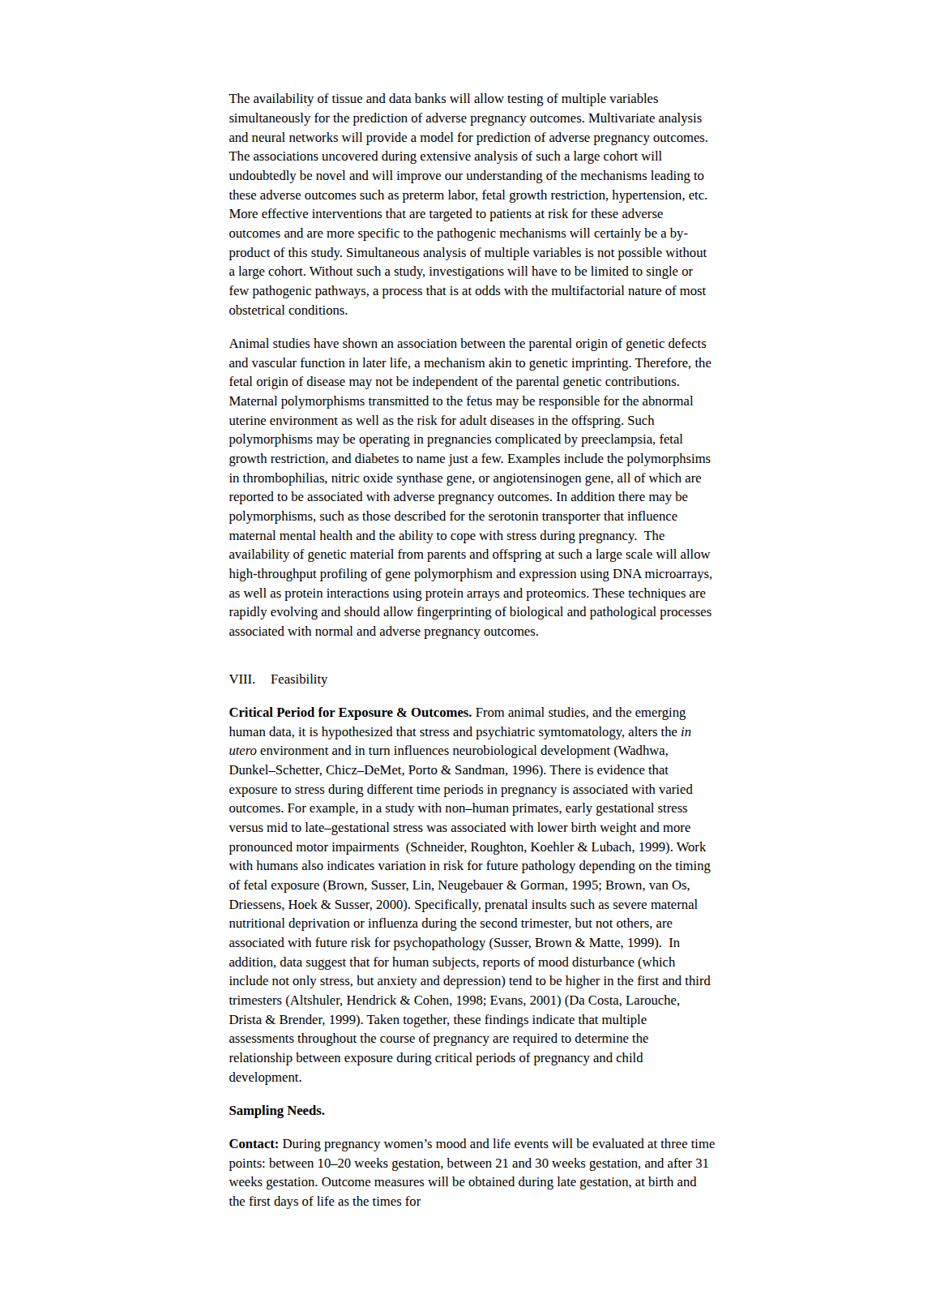The availability of tissue and data banks will allow testing of multiple variables simultaneously for the prediction of adverse pregnancy outcomes. Multivariate analysis and neural networks will provide a model for prediction of adverse pregnancy outcomes. The associations uncovered during extensive analysis of such a large cohort will undoubtedly be novel and will improve our understanding of the mechanisms leading to these adverse outcomes such as preterm labor, fetal growth restriction, hypertension, etc. More effective interventions that are targeted to patients at risk for these adverse outcomes and are more specific to the pathogenic mechanisms will certainly be a by-product of this study. Simultaneous analysis of multiple variables is not possible without a large cohort. Without such a study, investigations will have to be limited to single or few pathogenic pathways, a process that is at odds with the multifactorial nature of most obstetrical conditions.
Animal studies have shown an association between the parental origin of genetic defects and vascular function in later life, a mechanism akin to genetic imprinting. Therefore, the fetal origin of disease may not be independent of the parental genetic contributions. Maternal polymorphisms transmitted to the fetus may be responsible for the abnormal uterine environment as well as the risk for adult diseases in the offspring. Such polymorphisms may be operating in pregnancies complicated by preeclampsia, fetal growth restriction, and diabetes to name just a few. Examples include the polymorphsims in thrombophilias, nitric oxide synthase gene, or angiotensinogen gene, all of which are reported to be associated with adverse pregnancy outcomes. In addition there may be polymorphisms, such as those described for the serotonin transporter that influence maternal mental health and the ability to cope with stress during pregnancy. The availability of genetic material from parents and offspring at such a large scale will allow high-throughput profiling of gene polymorphism and expression using DNA microarrays, as well as protein interactions using protein arrays and proteomics. These techniques are rapidly evolving and should allow fingerprinting of biological and pathological processes associated with normal and adverse pregnancy outcomes.
VIII. Feasibility
Critical Period for Exposure & Outcomes. From animal studies, and the emerging human data, it is hypothesized that stress and psychiatric symtomatology, alters the in utero environment and in turn influences neurobiological development (Wadhwa, Dunkel–Schetter, Chicz–DeMet, Porto & Sandman, 1996). There is evidence that exposure to stress during different time periods in pregnancy is associated with varied outcomes. For example, in a study with non–human primates, early gestational stress versus mid to late–gestational stress was associated with lower birth weight and more pronounced motor impairments (Schneider, Roughton, Koehler & Lubach, 1999). Work with humans also indicates variation in risk for future pathology depending on the timing of fetal exposure (Brown, Susser, Lin, Neugebauer & Gorman, 1995; Brown, van Os, Driessens, Hoek & Susser, 2000). Specifically, prenatal insults such as severe maternal nutritional deprivation or influenza during the second trimester, but not others, are associated with future risk for psychopathology (Susser, Brown & Matte, 1999). In addition, data suggest that for human subjects, reports of mood disturbance (which include not only stress, but anxiety and depression) tend to be higher in the first and third trimesters (Altshuler, Hendrick & Cohen, 1998; Evans, 2001) (Da Costa, Larouche, Drista & Brender, 1999). Taken together, these findings indicate that multiple assessments throughout the course of pregnancy are required to determine the relationship between exposure during critical periods of pregnancy and child development.
Sampling Needs.
Contact: During pregnancy women’s mood and life events will be evaluated at three time points: between 10–20 weeks gestation, between 21 and 30 weeks gestation, and after 31 weeks gestation. Outcome measures will be obtained during late gestation, at birth and the first days of life as the times for